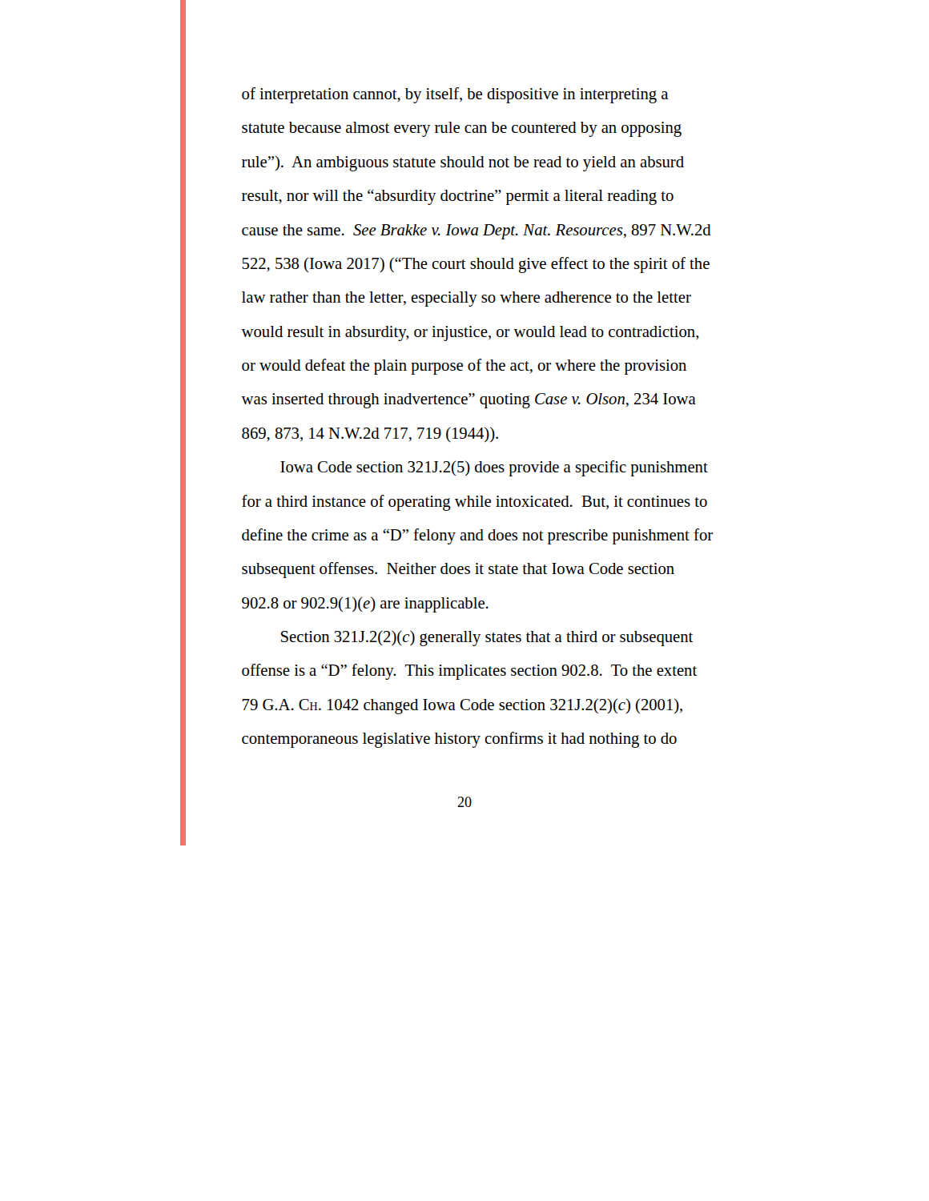of interpretation cannot, by itself, be dispositive in interpreting a statute because almost every rule can be countered by an opposing rule”). An ambiguous statute should not be read to yield an absurd result, nor will the “absurdity doctrine” permit a literal reading to cause the same. See Brakke v. Iowa Dept. Nat. Resources, 897 N.W.2d 522, 538 (Iowa 2017) (“The court should give effect to the spirit of the law rather than the letter, especially so where adherence to the letter would result in absurdity, or injustice, or would lead to contradiction, or would defeat the plain purpose of the act, or where the provision was inserted through inadvertence” quoting Case v. Olson, 234 Iowa 869, 873, 14 N.W.2d 717, 719 (1944)).
Iowa Code section 321J.2(5) does provide a specific punishment for a third instance of operating while intoxicated. But, it continues to define the crime as a “D” felony and does not prescribe punishment for subsequent offenses. Neither does it state that Iowa Code section 902.8 or 902.9(1)(e) are inapplicable.
Section 321J.2(2)(c) generally states that a third or subsequent offense is a “D” felony. This implicates section 902.8. To the extent 79 G.A. Ch. 1042 changed Iowa Code section 321J.2(2)(c) (2001), contemporaneous legislative history confirms it had nothing to do
20